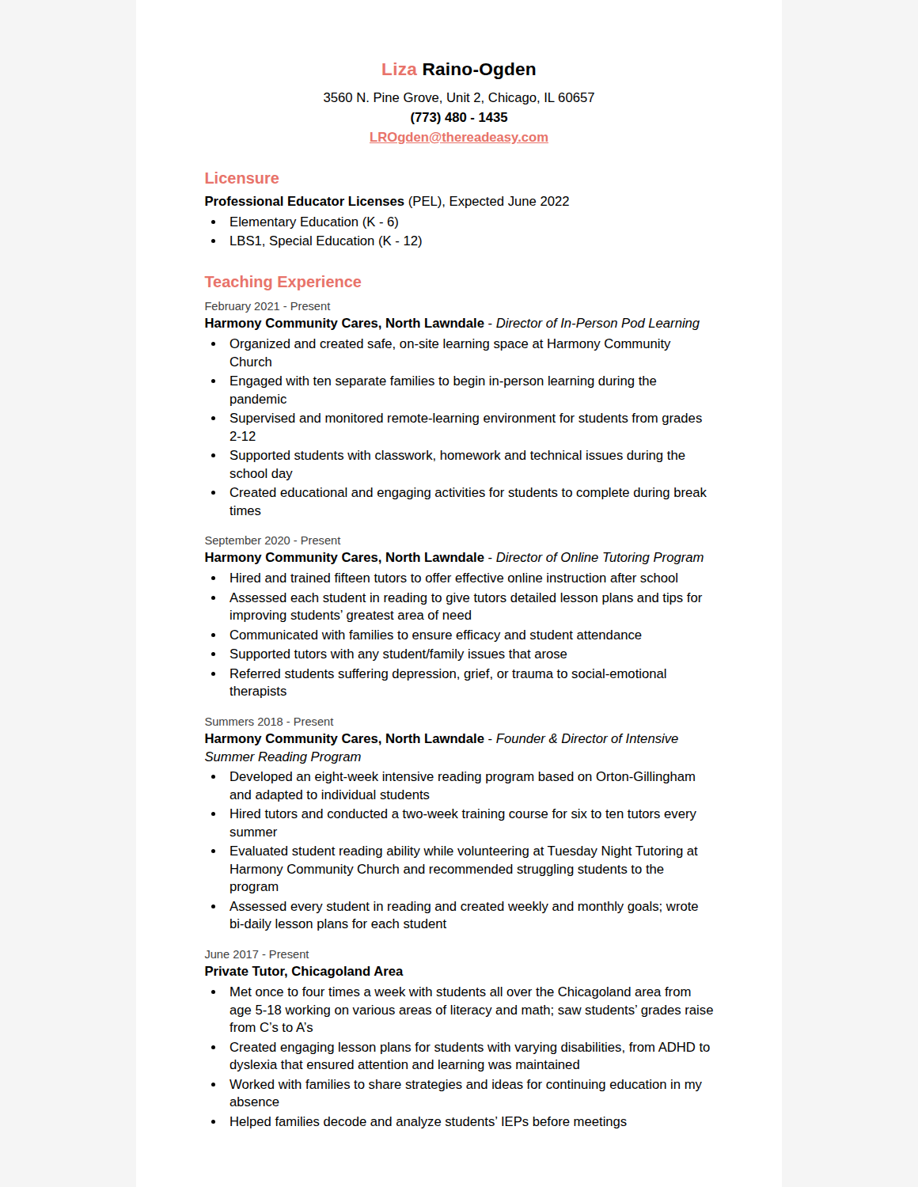Liza Raino-Ogden
3560 N. Pine Grove, Unit 2, Chicago, IL 60657
(773) 480 - 1435
LROgden@thereadeasy.com
Licensure
Professional Educator Licenses (PEL), Expected June 2022
Elementary Education (K - 6)
LBS1, Special Education (K - 12)
Teaching Experience
February 2021 - Present
Harmony Community Cares, North Lawndale - Director of In-Person Pod Learning
Organized and created safe, on-site learning space at Harmony Community Church
Engaged with ten separate families to begin in-person learning during the pandemic
Supervised and monitored remote-learning environment for students from grades 2-12
Supported students with classwork, homework and technical issues during the school day
Created educational and engaging activities for students to complete during break times
September 2020 - Present
Harmony Community Cares, North Lawndale - Director of Online Tutoring Program
Hired and trained fifteen tutors to offer effective online instruction after school
Assessed each student in reading to give tutors detailed lesson plans and tips for improving students’ greatest area of need
Communicated with families to ensure efficacy and student attendance
Supported tutors with any student/family issues that arose
Referred students suffering depression, grief, or trauma to social-emotional therapists
Summers 2018 - Present
Harmony Community Cares, North Lawndale - Founder & Director of Intensive Summer Reading Program
Developed an eight-week intensive reading program based on Orton-Gillingham and adapted to individual students
Hired tutors and conducted a two-week training course for six to ten tutors every summer
Evaluated student reading ability while volunteering at Tuesday Night Tutoring at Harmony Community Church and recommended struggling students to the program
Assessed every student in reading and created weekly and monthly goals; wrote bi-daily lesson plans for each student
June 2017 - Present
Private Tutor, Chicagoland Area
Met once to four times a week with students all over the Chicagoland area from age 5-18 working on various areas of literacy and math; saw students’ grades raise from C’s to A’s
Created engaging lesson plans for students with varying disabilities, from ADHD to dyslexia that ensured attention and learning was maintained
Worked with families to share strategies and ideas for continuing education in my absence
Helped families decode and analyze students’ IEPs before meetings